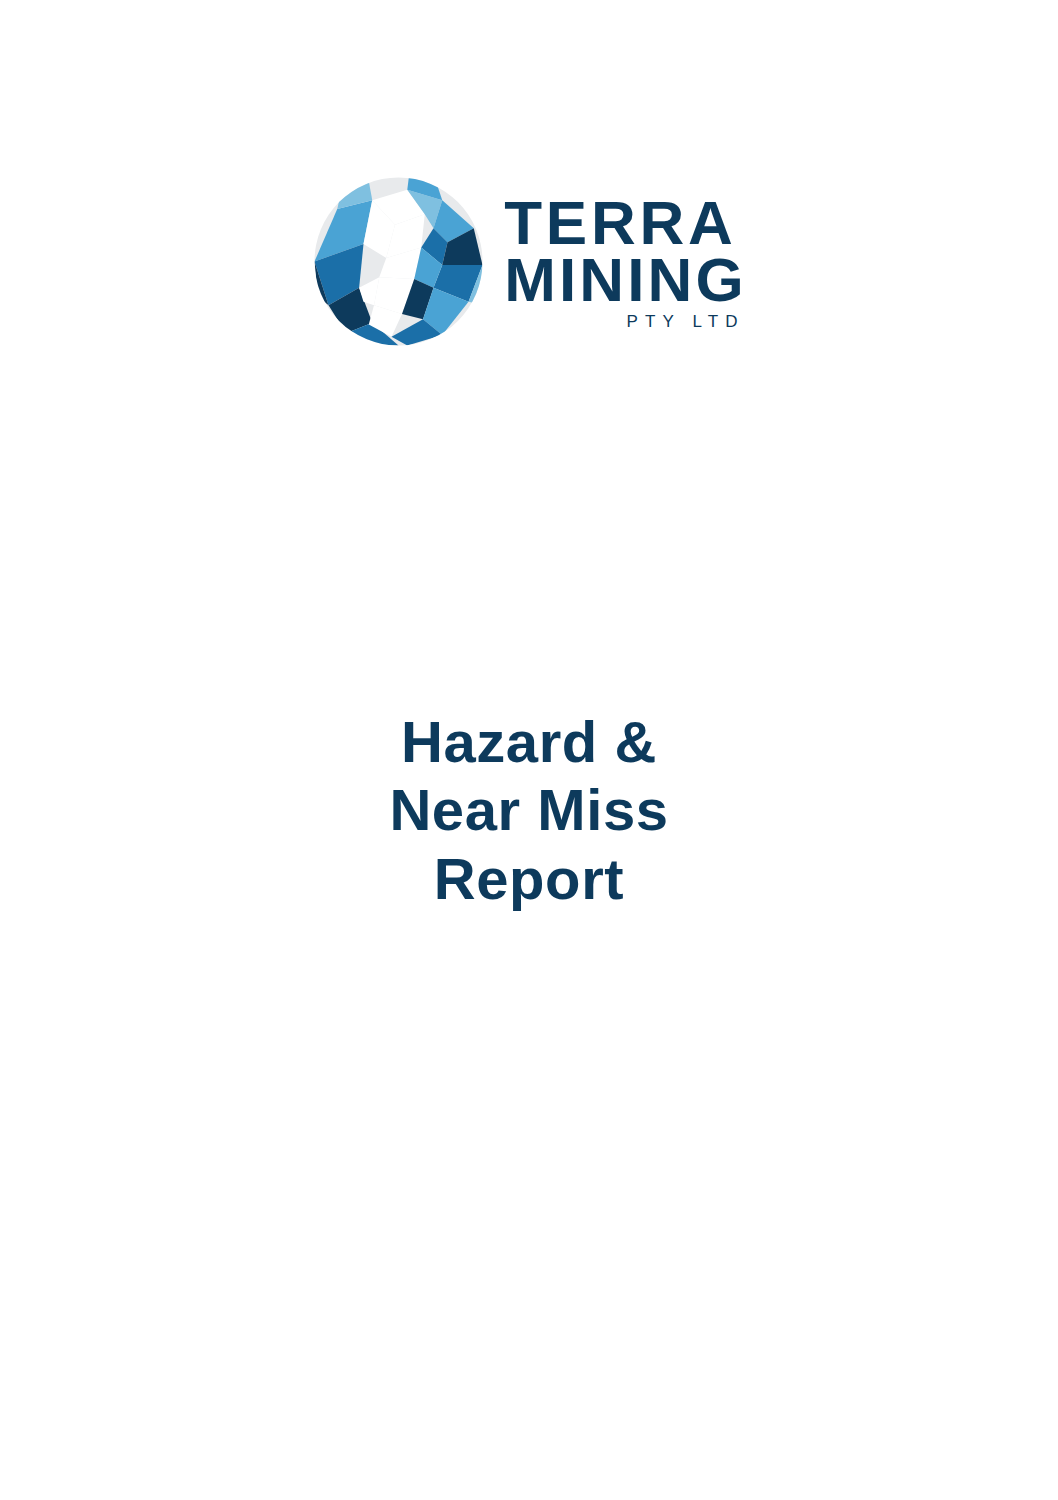TERRA MINING PTY LTD
Hazard &
Near Miss
Report